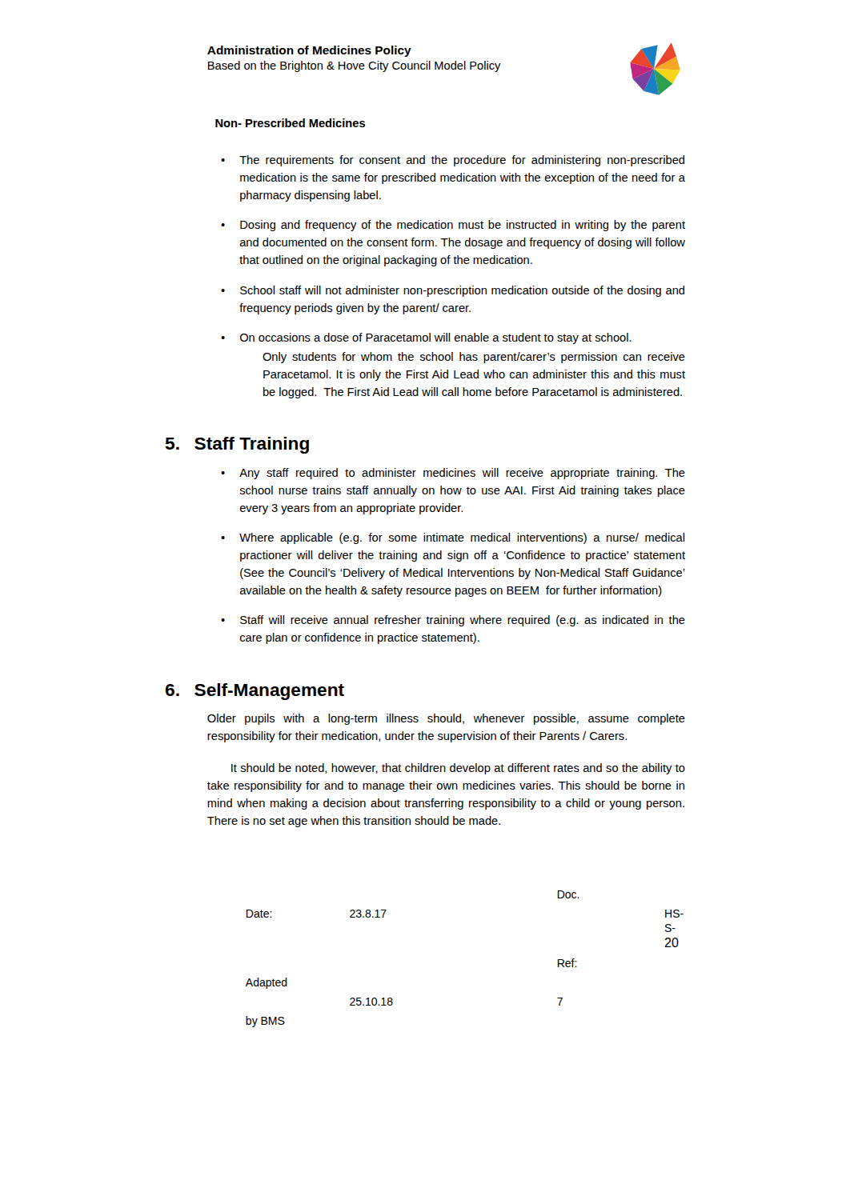Administration of Medicines Policy
Based on the Brighton & Hove City Council Model Policy
Non- Prescribed Medicines
The requirements for consent and the procedure for administering non-prescribed medication is the same for prescribed medication with the exception of the need for a pharmacy dispensing label.
Dosing and frequency of the medication must be instructed in writing by the parent and documented on the consent form. The dosage and frequency of dosing will follow that outlined on the original packaging of the medication.
School staff will not administer non-prescription medication outside of the dosing and frequency periods given by the parent/ carer.
On occasions a dose of Paracetamol will enable a student to stay at school.
Only students for whom the school has parent/carer’s permission can receive Paracetamol. It is only the First Aid Lead who can administer this and this must be logged. The First Aid Lead will call home before Paracetamol is administered.
5. Staff Training
Any staff required to administer medicines will receive appropriate training. The school nurse trains staff annually on how to use AAI. First Aid training takes place every 3 years from an appropriate provider.
Where applicable (e.g. for some intimate medical interventions) a nurse/ medical practioner will deliver the training and sign off a ‘Confidence to practice’ statement (See the Council’s ‘Delivery of Medical Interventions by Non-Medical Staff Guidance’ available on the health & safety resource pages on BEEM for further information)
Staff will receive annual refresher training where required (e.g. as indicated in the care plan or confidence in practice statement).
6. Self-Management
Older pupils with a long-term illness should, whenever possible, assume complete responsibility for their medication, under the supervision of their Parents / Carers.
It should be noted, however, that children develop at different rates and so the ability to take responsibility for and to manage their own medicines varies. This should be borne in mind when making a decision about transferring responsibility to a child or young person. There is no set age when this transition should be made.
| | | Doc. | |
| Date: | 23.8.17 | | HS-S- 20 |
| | | Ref: | |
| Adapted | | | |
| | 25.10.18 | 7 | |
| by BMS | | | |